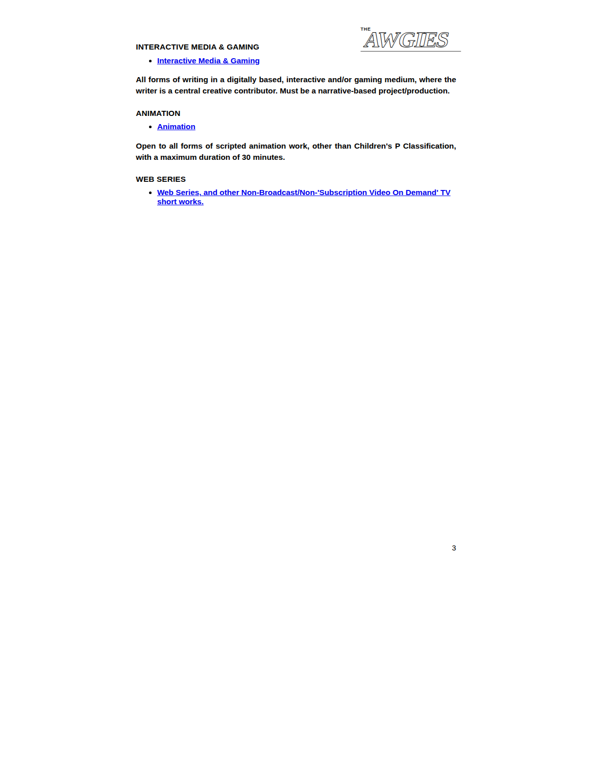THE AWGIES
INTERACTIVE MEDIA & GAMING
Interactive Media & Gaming
All forms of writing in a digitally based, interactive and/or gaming medium, where the writer is a central creative contributor. Must be a narrative-based project/production.
ANIMATION
Animation
Open to all forms of scripted animation work, other than Children's P Classification, with a maximum duration of 30 minutes.
WEB SERIES
Web Series, and other Non-Broadcast/Non-'Subscription Video On Demand' TV short works.
3